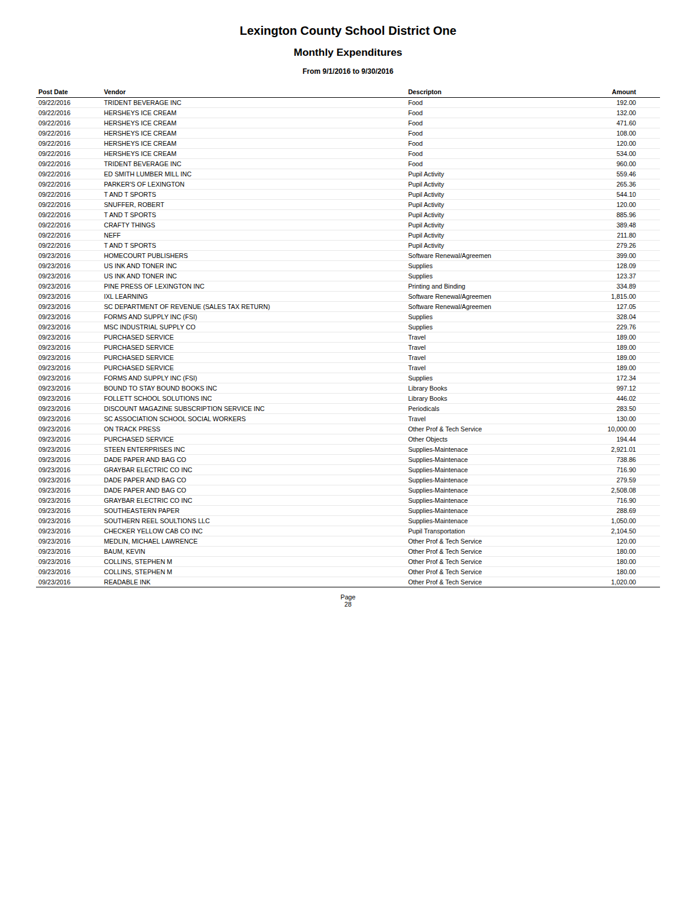Lexington County School District One
Monthly Expenditures
From 9/1/2016 to 9/30/2016
| Post Date | Vendor | Descripton | Amount |
| --- | --- | --- | --- |
| 09/22/2016 | TRIDENT BEVERAGE INC | Food | 192.00 |
| 09/22/2016 | HERSHEYS ICE CREAM | Food | 132.00 |
| 09/22/2016 | HERSHEYS ICE CREAM | Food | 471.60 |
| 09/22/2016 | HERSHEYS ICE CREAM | Food | 108.00 |
| 09/22/2016 | HERSHEYS ICE CREAM | Food | 120.00 |
| 09/22/2016 | HERSHEYS ICE CREAM | Food | 534.00 |
| 09/22/2016 | TRIDENT BEVERAGE INC | Food | 960.00 |
| 09/22/2016 | ED SMITH LUMBER MILL INC | Pupil Activity | 559.46 |
| 09/22/2016 | PARKER'S OF LEXINGTON | Pupil Activity | 265.36 |
| 09/22/2016 | T AND T SPORTS | Pupil Activity | 544.10 |
| 09/22/2016 | SNUFFER, ROBERT | Pupil Activity | 120.00 |
| 09/22/2016 | T AND T SPORTS | Pupil Activity | 885.96 |
| 09/22/2016 | CRAFTY THINGS | Pupil Activity | 389.48 |
| 09/22/2016 | NEFF | Pupil Activity | 211.80 |
| 09/22/2016 | T AND T SPORTS | Pupil Activity | 279.26 |
| 09/23/2016 | HOMECOURT PUBLISHERS | Software Renewal/Agreemen | 399.00 |
| 09/23/2016 | US INK AND TONER INC | Supplies | 128.09 |
| 09/23/2016 | US INK AND TONER INC | Supplies | 123.37 |
| 09/23/2016 | PINE PRESS OF LEXINGTON INC | Printing and Binding | 334.89 |
| 09/23/2016 | IXL LEARNING | Software Renewal/Agreemen | 1,815.00 |
| 09/23/2016 | SC DEPARTMENT OF REVENUE (SALES TAX RETURN) | Software Renewal/Agreemen | 127.05 |
| 09/23/2016 | FORMS AND SUPPLY INC (FSI) | Supplies | 328.04 |
| 09/23/2016 | MSC INDUSTRIAL SUPPLY CO | Supplies | 229.76 |
| 09/23/2016 | PURCHASED SERVICE | Travel | 189.00 |
| 09/23/2016 | PURCHASED SERVICE | Travel | 189.00 |
| 09/23/2016 | PURCHASED SERVICE | Travel | 189.00 |
| 09/23/2016 | PURCHASED SERVICE | Travel | 189.00 |
| 09/23/2016 | FORMS AND SUPPLY INC (FSI) | Supplies | 172.34 |
| 09/23/2016 | BOUND TO STAY BOUND BOOKS INC | Library Books | 997.12 |
| 09/23/2016 | FOLLETT SCHOOL SOLUTIONS INC | Library Books | 446.02 |
| 09/23/2016 | DISCOUNT MAGAZINE SUBSCRIPTION SERVICE INC | Periodicals | 283.50 |
| 09/23/2016 | SC ASSOCIATION SCHOOL SOCIAL WORKERS | Travel | 130.00 |
| 09/23/2016 | ON TRACK PRESS | Other Prof & Tech Service | 10,000.00 |
| 09/23/2016 | PURCHASED SERVICE | Other Objects | 194.44 |
| 09/23/2016 | STEEN ENTERPRISES INC | Supplies-Maintenace | 2,921.01 |
| 09/23/2016 | DADE PAPER AND BAG CO | Supplies-Maintenace | 738.86 |
| 09/23/2016 | GRAYBAR ELECTRIC CO INC | Supplies-Maintenace | 716.90 |
| 09/23/2016 | DADE PAPER AND BAG CO | Supplies-Maintenace | 279.59 |
| 09/23/2016 | DADE PAPER AND BAG CO | Supplies-Maintenace | 2,508.08 |
| 09/23/2016 | GRAYBAR ELECTRIC CO INC | Supplies-Maintenace | 716.90 |
| 09/23/2016 | SOUTHEASTERN PAPER | Supplies-Maintenace | 288.69 |
| 09/23/2016 | SOUTHERN REEL SOULTIONS LLC | Supplies-Maintenace | 1,050.00 |
| 09/23/2016 | CHECKER YELLOW CAB CO INC | Pupil Transportation | 2,104.50 |
| 09/23/2016 | MEDLIN, MICHAEL LAWRENCE | Other Prof & Tech Service | 120.00 |
| 09/23/2016 | BAUM, KEVIN | Other Prof & Tech Service | 180.00 |
| 09/23/2016 | COLLINS, STEPHEN M | Other Prof & Tech Service | 180.00 |
| 09/23/2016 | COLLINS, STEPHEN M | Other Prof & Tech Service | 180.00 |
| 09/23/2016 | READABLE INK | Other Prof & Tech Service | 1,020.00 |
Page
28